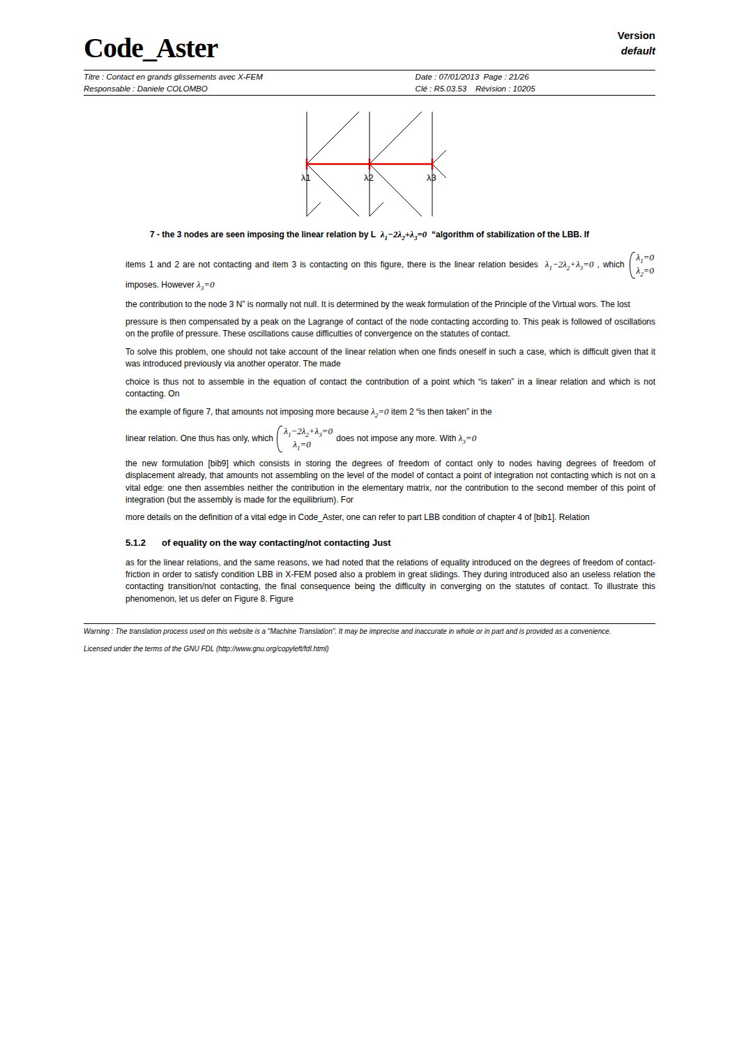Code_Aster
Version
default
| Titre : Contact en grands glissements avec X-FEM | Date : 07/01/2013 Page : 21/26 |
| Responsable : Daniele COLOMBO | Clé : R5.03.53 Révision : 10205 |
λ1 λ2 λ3
7 - the 3 nodes are seen imposing the linear relation by L λ1−2λ2+λ3=0 “algorithm of stabilization of the LBB. If
items 1 and 2 are not contacting and item 3 is contacting on this figure, there is the linear relation besides λ1−2λ2+λ3=0 , which λ1=0
λ2=0 imposes. However λ3=0
the contribution to the node 3 N” is normally not null. It is determined by the weak formulation of the Principle of the Virtual wors. The lost
pressure is then compensated by a peak on the Lagrange of contact of the node contacting according to. This peak is followed of oscillations on the profile of pressure. These oscillations cause difficulties of convergence on the statutes of contact.
To solve this problem, one should not take account of the linear relation when one finds oneself in such a case, which is difficult given that it was introduced previously via another operator. The made
choice is thus not to assemble in the equation of contact the contribution of a point which “is taken” in a linear relation and which is not contacting. On
the example of figure 7, that amounts not imposing more because λ2=0 item 2 “is then taken” in the
linear relation. One thus has only, which λ1−2λ2+λ3=0
λ1=0 does not impose any more. With λ3=0
the new formulation [bib9] which consists in storing the degrees of freedom of contact only to nodes having degrees of freedom of displacement already, that amounts not assembling on the level of the model of contact a point of integration not contacting which is not on a vital edge: one then assembles neither the contribution in the elementary matrix, nor the contribution to the second member of this point of integration (but the assembly is made for the equilibrium). For
more details on the definition of a vital edge in Code_Aster, one can refer to part LBB condition of chapter 4 of [bib1]. Relation
5.1.2of equality on the way contacting/not contacting Just
as for the linear relations, and the same reasons, we had noted that the relations of equality introduced on the degrees of freedom of contact-friction in order to satisfy condition LBB in X-FEM posed also a problem in great slidings. They during introduced also an useless relation the contacting transition/not contacting, the final consequence being the difficulty in converging on the statutes of contact. To illustrate this phenomenon, let us defer on Figure 8. Figure
Warning : The translation process used on this website is a "Machine Translation". It may be imprecise and inaccurate in whole or in part and is provided as a convenience.
Licensed under the terms of the GNU FDL (http://www.gnu.org/copyleft/fdl.html)